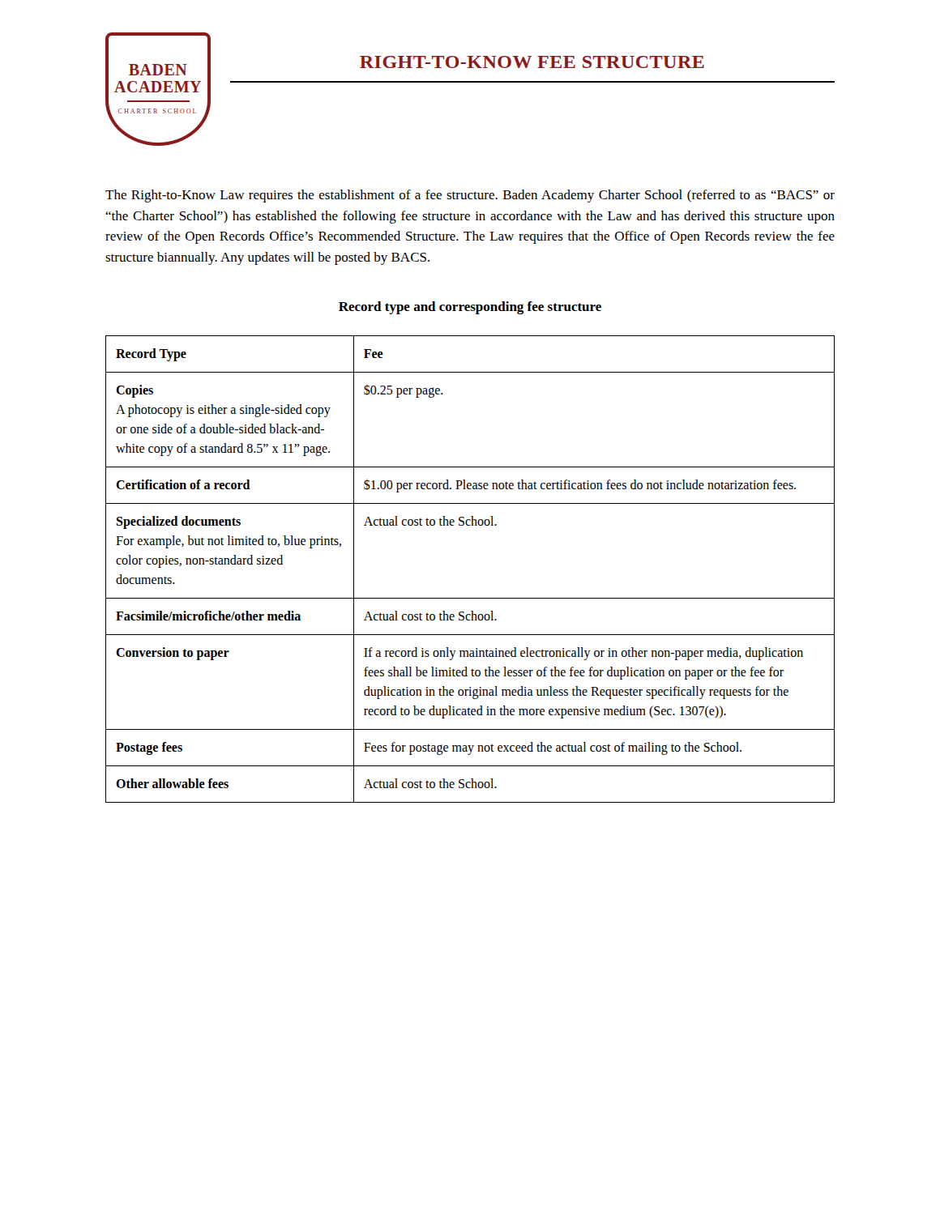BADEN
ACADEMY
CHARTER SCHOOL
RIGHT-TO-KNOW FEE STRUCTURE
The Right-to-Know Law requires the establishment of a fee structure. Baden Academy Charter School (referred to as “BACS” or “the Charter School”) has established the following fee structure in accordance with the Law and has derived this structure upon review of the Open Records Office’s Recommended Structure. The Law requires that the Office of Open Records review the fee structure biannually. Any updates will be posted by BACS.
Record type and corresponding fee structure
| Record Type | Fee |
| --- | --- |
| Copies A photocopy is either a single-sided copy or one side of a double-sided black-and-white copy of a standard 8.5” x 11” page. | $0.25 per page. |
| Certification of a record | $1.00 per record. Please note that certification fees do not include notarization fees. |
| Specialized documents For example, but not limited to, blue prints, color copies, non-standard sized documents. | Actual cost to the School. |
| Facsimile/microfiche/other media | Actual cost to the School. |
| Conversion to paper | If a record is only maintained electronically or in other non-paper media, duplication fees shall be limited to the lesser of the fee for duplication on paper or the fee for duplication in the original media unless the Requester specifically requests for the record to be duplicated in the more expensive medium (Sec. 1307(e)). |
| Postage fees | Fees for postage may not exceed the actual cost of mailing to the School. |
| Other allowable fees | Actual cost to the School. |